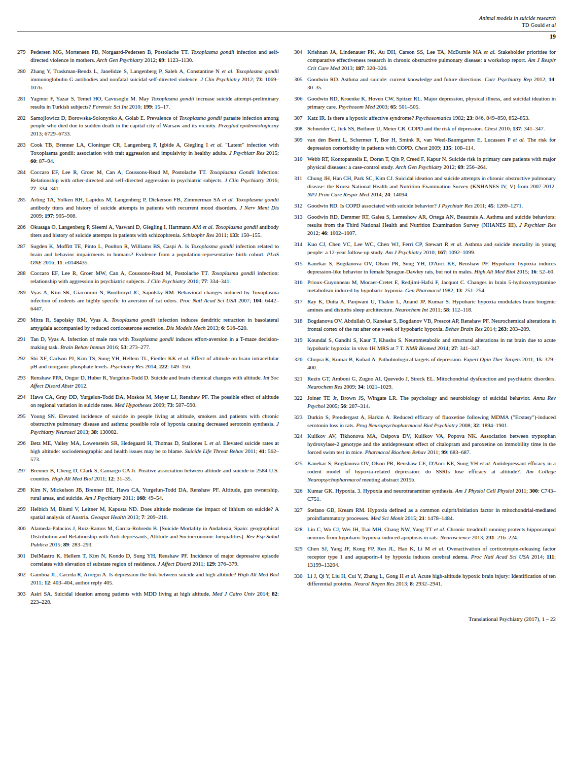Animal models in suicide research
TD Gould et al
19
279 Pedersen MG, Mortensen PB, Norgaard-Pedersen B, Postolache TT. Toxoplasma gondii infection and self-directed violence in mothers. Arch Gen Psychiatry 2012; 69: 1123–1130.
280 Zhang Y, Traskman-Bendz L, Janelidze S, Langenberg P, Saleh A, Constantine N et al. Toxoplasma gondii immunoglobulin G antibodies and nonfatal suicidal self-directed violence. J Clin Psychiatry 2012; 73: 1069–1076.
281 Yagmur F, Yazar S, Temel HO, Cavusoglu M. May Toxoplasma gondii increase suicide attempt-preliminary results in Turkish subjects? Forensic Sci Int 2010; 199: 15–17.
282 Samojlowicz D, Borowska-Solonynko A, Golab E. Prevalence of Toxoplasma gondii parasite infection among people who died due to sudden death in the capital city of Warsaw and its vicinity. Przeglad epidemiologiczny 2013; 6729–6733.
283 Cook TB, Brenner LA, Cloninger CR, Langenberg P, Igbide A, Giegling I et al. "Latent" infection with Toxoplasma gondii: association with trait aggression and impulsivity in healthy adults. J Psychiatr Res 2015; 60: 87–94.
284 Coccaro EF, Lee R, Groer M, Can A, Coussons-Read M, Postolache TT. Toxoplasma Gondii Infection: Relationship with other-directed and self-directed aggression in psychiatric subjects. J Clin Psychiatry 2016; 77: 334–341.
285 Arling TA, Yolken RH, Lapidus M, Langenberg P, Dickerson FB, Zimmerman SA et al. Toxoplasma gondii antibody titers and history of suicide attempts in patients with recurrent mood disorders. J Nerv Ment Dis 2009; 197: 905–908.
286 Okusaga O, Langenberg P, Sleemi A, Vaswani D, Giegling I, Hartmann AM et al. Toxoplasma gondii antibody titers and history of suicide attempts in patients with schizophrenia. Schizophr Res 2011; 133: 150–155.
287 Sugden K, Moffitt TE, Pinto L, Poulton R, Williams BS, Caspi A. Is Toxoplasma gondii infection related to brain and behavior impairments in humans? Evidence from a population-representative birth cohort. PLoS ONE 2016; 11: e0148435.
288 Coccaro EF, Lee R, Groer MW, Can A, Coussons-Read M, Postolache TT. Toxoplasma gondii infection: relationship with aggression in psychiatric subjects. J Clin Psychiatry 2016; 77: 334–341.
289 Vyas A, Kim SK, Giacomini N, Boothroyd JC, Sapolsky RM. Behavioral changes induced by Toxoplasma infection of rodents are highly specific to aversion of cat odors. Proc Natl Acad Sci USA 2007; 104: 6442–6447.
290 Mitra R, Sapolsky RM, Vyas A. Toxoplasma gondii infection induces dendritic retraction in basolateral amygdala accompanied by reduced corticosterone secretion. Dis Models Mech 2013; 6: 516–520.
291 Tan D, Vyas A. Infection of male rats with Toxoplasma gondii induces effort-aversion in a T-maze decision-making task. Brain Behav Immun 2016; 53: 273–277.
292 Shi XF, Carlson PJ, Kim TS, Sung YH, Hellem TL, Fiedler KK et al. Effect of altitude on brain intracellular pH and inorganic phosphate levels. Psychiatry Res 2014; 222: 149–156.
293 Renshaw PPA, Ongur D, Huber R, Yurgelun-Todd D. Suicide and brain chemical changes with altitude. Int Soc Affect Disord Abstr 2012.
294 Haws CA, Gray DD, Yurgelun-Todd DA, Moskos M, Meyer LJ, Renshaw PF. The possible effect of altitude on regional variation in suicide rates. Med Hypotheses 2009; 73: 587–590.
295 Young SN. Elevated incidence of suicide in people living at altitude, smokers and patients with chronic obstructive pulmonary disease and asthma: possible role of hypoxia causing decreased serotonin synthesis. J Psychiatry Neurosci 2013; 38: 130002.
296 Betz ME, Valley MA, Lowenstein SR, Hedegaard H, Thomas D, Stallones L et al. Elevated suicide rates at high altitude: sociodemographic and health issues may be to blame. Suicide Life Threat Behav 2011; 41: 562–573.
297 Brenner B, Cheng D, Clark S, Camargo CA Jr. Positive association between altitude and suicide in 2584 U.S. counties. High Alt Med Biol 2011; 12: 31–35.
298 Kim N, Mickelson JB, Brenner BE, Haws CA, Yurgelun-Todd DA, Renshaw PF. Altitude, gun ownership, rural areas, and suicide. Am J Psychiatry 2011; 168: 49–54.
299 Helbich M, Bluml V, Leitner M, Kapusta ND. Does altitude moderate the impact of lithium on suicide? A spatial analysis of Austria. Geospat Health 2013; 7: 209–218.
300 Alameda-Palacios J, Ruiz-Ramos M, Garcia-Robredo B. [Suicide Mortality in Andalusia, Spain: geographical Distribution and Relationship with Anti-depressants, Altitude and Socioeconomic Inequalities]. Rev Esp Salud Publica 2015; 89: 283–293.
301 DelMastro K, Hellem T, Kim N, Kondo D, Sung YH, Renshaw PF. Incidence of major depressive episode correlates with elevation of substate region of residence. J Affect Disord 2011; 129: 376–379.
302 Gamboa JL, Caceda R, Arregui A. Is depression the link between suicide and high altitude? High Alt Med Biol 2011; 12: 403–404, author reply 405.
303 Asiri SA. Suicidal ideation among patients with MDD living at high altitude. Med J Cairo Univ 2014; 82: 223–228.
304 Krishnan JA, Lindenauer PK, Au DH, Carson SS, Lee TA, McBurnie MA et al. Stakeholder priorities for comparative effectiveness research in chronic obstructive pulmonary disease: a workshop report. Am J Respir Crit Care Med 2013; 187: 320–326.
305 Goodwin RD. Asthma and suicide: current knowledge and future directions. Curr Psychiatry Rep 2012; 14: 30–35.
306 Goodwin RD, Kroenke K, Hoven CW, Spitzer RL. Major depression, physical illness, and suicidal ideation in primary care. Psychosom Med 2003; 65: 501–505.
307 Katz IR. Is there a hypoxic affective syndrome? Psychosomatics 1982; 23: 846, 849–850, 852–853.
308 Schneider C, Jick SS, Bothner U, Meier CR. COPD and the risk of depression. Chest 2010; 137: 341–347.
309van den Bemt L, Schermer T, Bor H, Smink R, van Weel-Baumgarten E, Lucassen P et al. The risk for depression comorbidity in patients with COPD. Chest 2009; 135: 108–114.
310 Webb RT, Kontopantelis E, Doran T, Qin P, Creed F, Kapur N. Suicide risk in primary care patients with major physical diseases: a case-control study. Arch Gen Psychiatry 2012; 69: 256–264.
311 Chung JH, Han CH, Park SC, Kim CJ. Suicidal ideation and suicide attempts in chronic obstructive pulmonary disease: the Korea National Health and Nutrition Examination Survey (KNHANES IV, V) from 2007-2012. NPJ Prim Care Respir Med 2014; 24: 14094.
312 Goodwin RD. Is COPD associated with suicide behavior? J Psychiatr Res 2011; 45: 1269–1271.
313 Goodwin RD, Demmer RT, Galea S, Lemeshow AR, Ortega AN, Beautrais A. Asthma and suicide behaviors: results from the Third National Health and Nutrition Examination Survey (NHANES III). J Psychiatr Res 2012; 46: 1002–1007.
314 Kuo CJ, Chen VC, Lee WC, Chen WJ, Ferri CP, Stewart R et al. Asthma and suicide mortality in young people: a 12-year follow-up study. Am J Psychiatry 2010; 167: 1092–1099.
315 Kanekar S, Bogdanova OV, Olson PR, Sung YH, D'Anci KE, Renshaw PF. Hypobaric hypoxia induces depression-like behavior in female Sprague-Dawley rats, but not in males. High Alt Med Biol 2015; 16: 52–60.
316 Prioux-Guyonneau M, Mocaer-Cretet E, Redjimi-Hafsi F, Jacquot C. Changes in brain 5-hydroxytryptamine metabolism induced by hypobaric hypoxia. Gen Pharmacol 1982; 13: 251–254.
317 Ray K, Dutta A, Panjwani U, Thakur L, Anand JP, Kumar S. Hypobaric hypoxia modulates brain biogenic amines and disturbs sleep architecture. Neurochem Int 2011; 58: 112–118.
318 Bogdanova OV, Abdullah O, Kanekar S, Bogdanov VB, Prescot AP, Renshaw PF. Neurochemical alterations in frontal cortex of the rat after one week of hypobaric hypoxia. Behav Brain Res 2014; 263: 203–209.
319 Koundal S, Gandhi S, Kaur T, Khushu S. Neurometabolic and structural alterations in rat brain due to acute hypobaric hypoxia: in vivo 1H MRS at 7 T. NMR Biomed 2014; 27: 341–347.
320 Chopra K, Kumar B, Kuhad A. Pathobiological targets of depression. Expert Opin Ther Targets 2011; 15: 379–400.
321 Rezin GT, Amboni G, Zugno AI, Quevedo J, Streck EL. Mitochondrial dysfunction and psychiatric disorders. Neurochem Res 2009; 34: 1021–1029.
322 Joiner TE Jr, Brown JS, Wingate LR. The psychology and neurobiology of suicidal behavior. Annu Rev Psychol 2005; 56: 287–314.
323 Durkin S, Prendergast A, Harkin A. Reduced efficacy of fluoxetine following MDMA ("Ecstasy")-induced serotonin loss in rats. Prog Neuropsychopharmacol Biol Psychiatry 2008; 32: 1894–1901.
324 Kulikov AV, Tikhonova MA, Osipova DV, Kulikov VA, Popova NK. Association between tryptophan hydroxylase-2 genotype and the antidepressant effect of citalopram and paroxetine on immobility time in the forced swim test in mice. Pharmacol Biochem Behav 2011; 99: 683–687.
325 Kanekar S, Bogdanova OV, Olson PR, Renshaw CE, D'Anci KE, Sung YH et al. Antidepressant efficacy in a rodent model of hypoxia-related depression: do SSRIs lose efficacy at altitude?. Am College Neuropsychopharmacol meeting abstract 2015b.
326 Kumar GK. Hypoxia. 3. Hypoxia and neurotransmitter synthesis. Am J Physiol Cell Physiol 2011; 300: C743–C751.
327 Stefano GB, Kream RM. Hypoxia defined as a common culprit/initiation factor in mitochondrial-mediated proinflammatory processes. Med Sci Monit 2015; 21: 1478–1484.
328 Lin C, Wu CJ, Wei IH, Tsai MH, Chang NW, Yang TT et al. Chronic treadmill running protects hippocampal neurons from hypobaric hypoxia-induced apoptosis in rats. Neuroscience 2013; 231: 216–224.
329 Chen SJ, Yang JF, Kong FP, Ren JL, Hao K, Li M et al. Overactivation of corticotropin-releasing factor receptor type 1 and aquaporin-4 by hypoxia induces cerebral edema. Proc Natl Acad Sci USA 2014; 111: 13199–13204.
330 Li J, Qi Y, Liu H, Cui Y, Zhang L, Gong H et al. Acute high-altitude hypoxic brain injury: Identification of ten differential proteins. Neural Regen Res 2013; 8: 2932–2941.
Translational Psychiatry (2017), 1 – 22